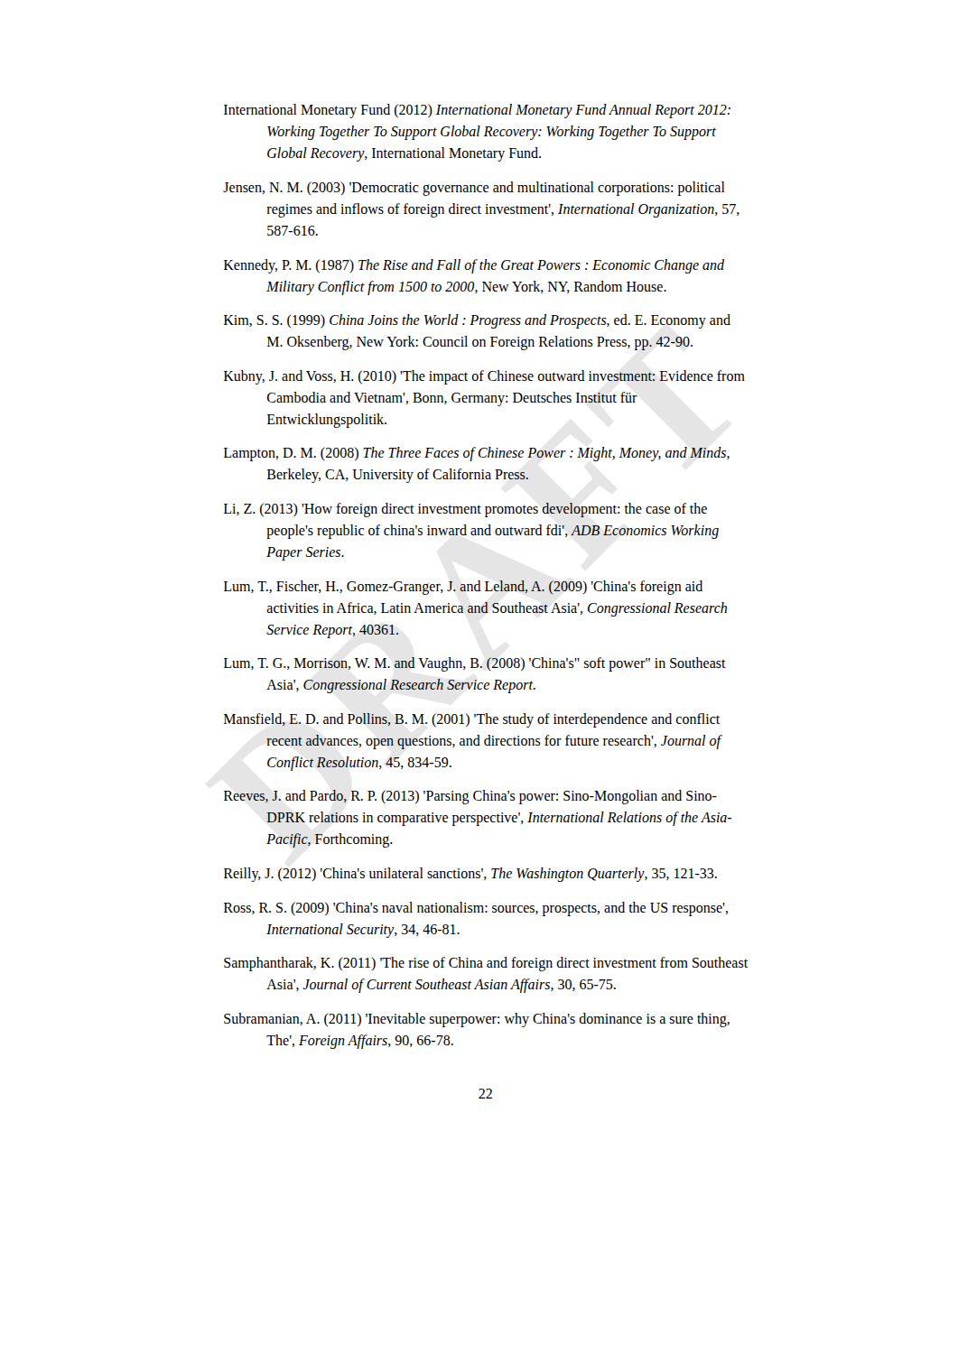DRAFT
International Monetary Fund (2012) International Monetary Fund Annual Report 2012: Working Together To Support Global Recovery: Working Together To Support Global Recovery, International Monetary Fund.
Jensen, N. M. (2003) 'Democratic governance and multinational corporations: political regimes and inflows of foreign direct investment', International Organization, 57, 587-616.
Kennedy, P. M. (1987) The Rise and Fall of the Great Powers : Economic Change and Military Conflict from 1500 to 2000, New York, NY, Random House.
Kim, S. S. (1999) China Joins the World : Progress and Prospects, ed. E. Economy and M. Oksenberg, New York: Council on Foreign Relations Press, pp. 42-90.
Kubny, J. and Voss, H. (2010) 'The impact of Chinese outward investment: Evidence from Cambodia and Vietnam', Bonn, Germany: Deutsches Institut für Entwicklungspolitik.
Lampton, D. M. (2008) The Three Faces of Chinese Power : Might, Money, and Minds, Berkeley, CA, University of California Press.
Li, Z. (2013) 'How foreign direct investment promotes development: the case of the people's republic of china's inward and outward fdi', ADB Economics Working Paper Series.
Lum, T., Fischer, H., Gomez-Granger, J. and Leland, A. (2009) 'China's foreign aid activities in Africa, Latin America and Southeast Asia', Congressional Research Service Report, 40361.
Lum, T. G., Morrison, W. M. and Vaughn, B. (2008) 'China's" soft power" in Southeast Asia', Congressional Research Service Report.
Mansfield, E. D. and Pollins, B. M. (2001) 'The study of interdependence and conflict recent advances, open questions, and directions for future research', Journal of Conflict Resolution, 45, 834-59.
Reeves, J. and Pardo, R. P. (2013) 'Parsing China's power: Sino-Mongolian and Sino-DPRK relations in comparative perspective', International Relations of the Asia-Pacific, Forthcoming.
Reilly, J. (2012) 'China's unilateral sanctions', The Washington Quarterly, 35, 121-33.
Ross, R. S. (2009) 'China's naval nationalism: sources, prospects, and the US response', International Security, 34, 46-81.
Samphantharak, K. (2011) 'The rise of China and foreign direct investment from Southeast Asia', Journal of Current Southeast Asian Affairs, 30, 65-75.
Subramanian, A. (2011) 'Inevitable superpower: why China's dominance is a sure thing, The', Foreign Affairs, 90, 66-78.
22